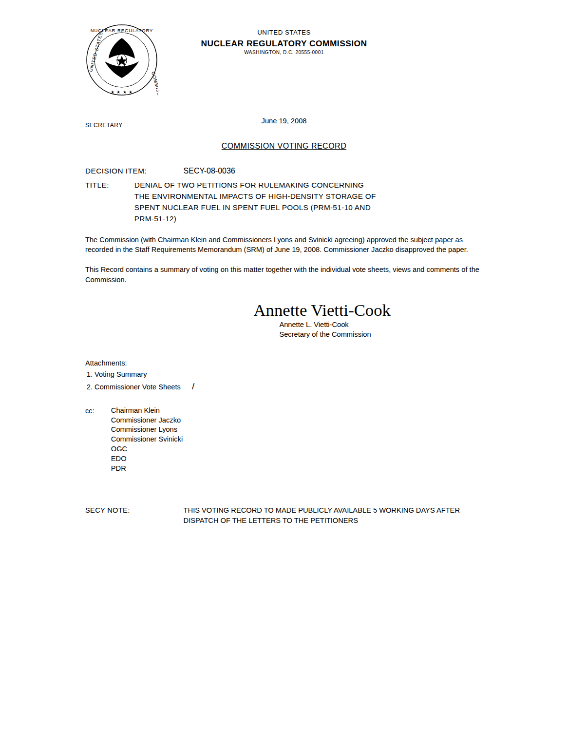NUCLEAR REGULATORY ★ ★ ★ ★ UNITED STATES COMMISSION
UNITED STATES
NUCLEAR REGULATORY COMMISSION
WASHINGTON, D.C. 20555-0001
SECRETARY
June 19, 2008
COMMISSION VOTING RECORD
DECISION ITEM: SECY-08-0036
TITLE: DENIAL OF TWO PETITIONS FOR RULEMAKING CONCERNING THE ENVIRONMENTAL IMPACTS OF HIGH-DENSITY STORAGE OF SPENT NUCLEAR FUEL IN SPENT FUEL POOLS (PRM-51-10 AND PRM-51-12)
The Commission (with Chairman Klein and Commissioners Lyons and Svinicki agreeing) approved the subject paper as recorded in the Staff Requirements Memorandum (SRM) of June 19, 2008. Commissioner Jaczko disapproved the paper.
This Record contains a summary of voting on this matter together with the individual vote sheets, views and comments of the Commission.
Annette Vietti-Cook
Annette L. Vietti-Cook
Secretary of the Commission
Attachments:
Voting Summary
Commissioner Vote Sheets /
cc:
Chairman Klein
Commissioner Jaczko
Commissioner Lyons
Commissioner Svinicki
OGC
EDO
PDR
SECY NOTE: THIS VOTING RECORD TO MADE PUBLICLY AVAILABLE 5 WORKING DAYS AFTER DISPATCH OF THE LETTERS TO THE PETITIONERS